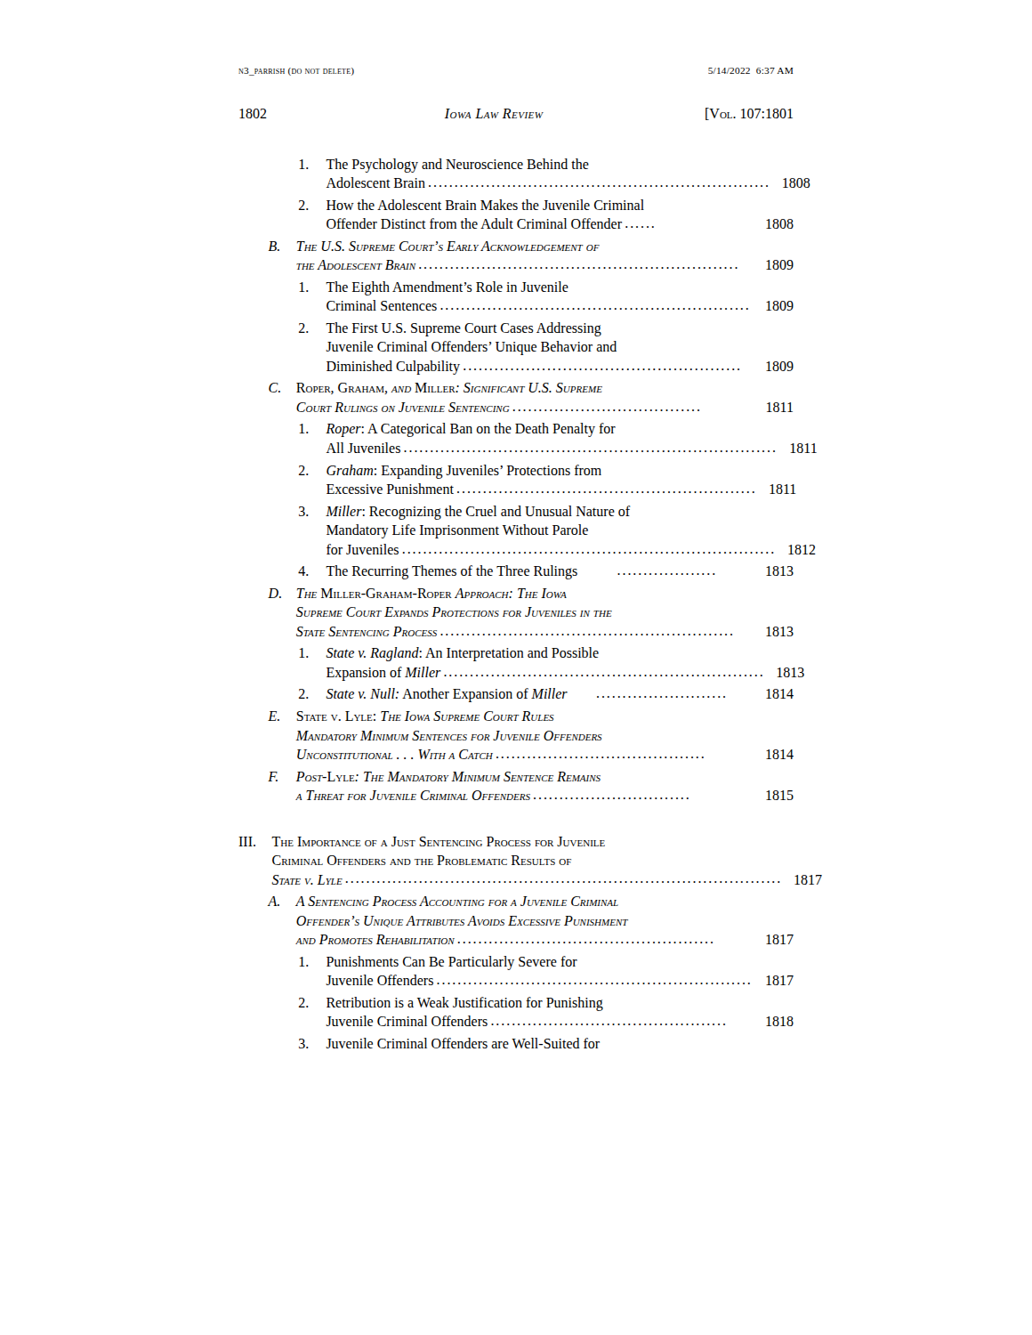N3_Parrish (Do Not Delete) 5/14/2022 6:37 AM
1802 Iowa Law Review [Vol. 107:1801
1. The Psychology and Neuroscience Behind the Adolescent Brain ................................................................. 1808
2. How the Adolescent Brain Makes the Juvenile Criminal Offender Distinct from the Adult Criminal Offender ...... 1808
B. The U.S. Supreme Court’s Early Acknowledgement of the Adolescent Brain ............................................................. 1809
1. The Eighth Amendment’s Role in Juvenile Criminal Sentences ........................................................... 1809
2. The First U.S. Supreme Court Cases Addressing Juvenile Criminal Offenders’ Unique Behavior and Diminished Culpability ..................................................... 1809
C. Roper, Graham, and Miller: Significant U.S. Supreme Court Rulings on Juvenile Sentencing .................................... 1811
1. Roper: A Categorical Ban on the Death Penalty for All Juveniles ....................................................................... 1811
2. Graham: Expanding Juveniles’ Protections from Excessive Punishment ......................................................... 1811
3. Miller: Recognizing the Cruel and Unusual Nature of Mandatory Life Imprisonment Without Parole for Juveniles ....................................................................... 1812
4. The Recurring Themes of the Three Rulings ................... 1813
D. The Miller-Graham-Roper Approach: The Iowa Supreme Court Expands Protections for Juveniles in the State Sentencing Process ........................................................ 1813
1. State v. Ragland: An Interpretation and Possible Expansion of Miller ............................................................. 1813
2. State v. Null: Another Expansion of Miller ......................... 1814
E. State v. Lyle: The Iowa Supreme Court Rules Mandatory Minimum Sentences for Juvenile Offenders Unconstitutional . . . With a Catch ........................................ 1814
F. Post-Lyle: The Mandatory Minimum Sentence Remains a Threat for Juvenile Criminal Offenders .............................. 1815
III. The Importance of a Just Sentencing Process for Juvenile Criminal Offenders and the Problematic Results of State v. Lyle ................................................................................... 1817
A. A Sentencing Process Accounting for a Juvenile Criminal Offender’s Unique Attributes Avoids Excessive Punishment and Promotes Rehabilitation ................................................. 1817
1. Punishments Can Be Particularly Severe for Juvenile Offenders ............................................................ 1817
2. Retribution is a Weak Justification for Punishing Juvenile Criminal Offenders ............................................. 1818
3. Juvenile Criminal Offenders are Well-Suited for